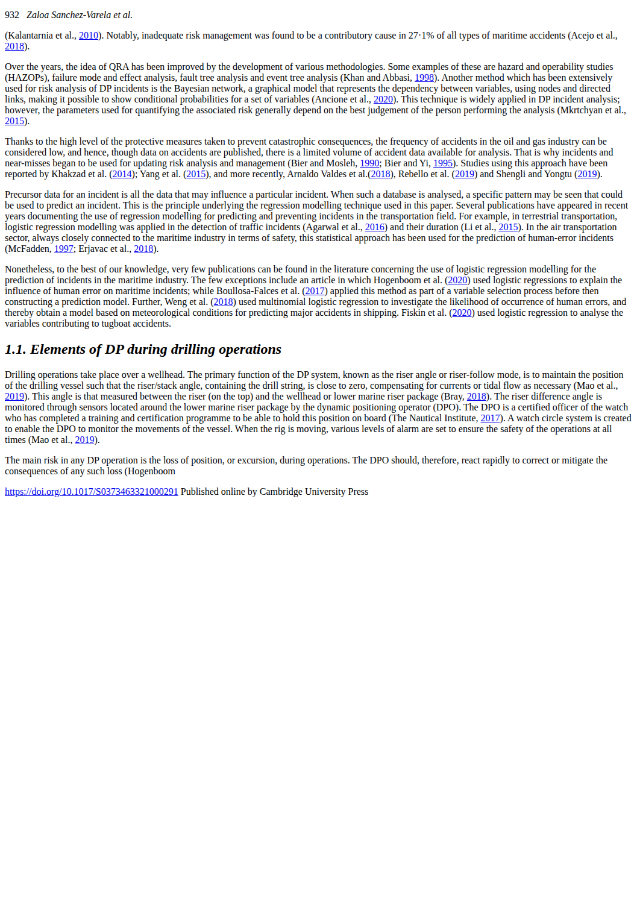932 Zaloa Sanchez-Varela et al.
(Kalantarnia et al., 2010). Notably, inadequate risk management was found to be a contributory cause in 27·1% of all types of maritime accidents (Acejo et al., 2018).
Over the years, the idea of QRA has been improved by the development of various methodologies. Some examples of these are hazard and operability studies (HAZOPs), failure mode and effect analysis, fault tree analysis and event tree analysis (Khan and Abbasi, 1998). Another method which has been extensively used for risk analysis of DP incidents is the Bayesian network, a graphical model that represents the dependency between variables, using nodes and directed links, making it possible to show conditional probabilities for a set of variables (Ancione et al., 2020). This technique is widely applied in DP incident analysis; however, the parameters used for quantifying the associated risk generally depend on the best judgement of the person performing the analysis (Mkrtchyan et al., 2015).
Thanks to the high level of the protective measures taken to prevent catastrophic consequences, the frequency of accidents in the oil and gas industry can be considered low, and hence, though data on accidents are published, there is a limited volume of accident data available for analysis. That is why incidents and near-misses began to be used for updating risk analysis and management (Bier and Mosleh, 1990; Bier and Yi, 1995). Studies using this approach have been reported by Khakzad et al. (2014); Yang et al. (2015), and more recently, Arnaldo Valdes et al.(2018), Rebello et al. (2019) and Shengli and Yongtu (2019).
Precursor data for an incident is all the data that may influence a particular incident. When such a database is analysed, a specific pattern may be seen that could be used to predict an incident. This is the principle underlying the regression modelling technique used in this paper. Several publications have appeared in recent years documenting the use of regression modelling for predicting and preventing incidents in the transportation field. For example, in terrestrial transportation, logistic regression modelling was applied in the detection of traffic incidents (Agarwal et al., 2016) and their duration (Li et al., 2015). In the air transportation sector, always closely connected to the maritime industry in terms of safety, this statistical approach has been used for the prediction of human-error incidents (McFadden, 1997; Erjavac et al., 2018).
Nonetheless, to the best of our knowledge, very few publications can be found in the literature concerning the use of logistic regression modelling for the prediction of incidents in the maritime industry. The few exceptions include an article in which Hogenboom et al. (2020) used logistic regressions to explain the influence of human error on maritime incidents; while Boullosa-Falces et al. (2017) applied this method as part of a variable selection process before then constructing a prediction model. Further, Weng et al. (2018) used multinomial logistic regression to investigate the likelihood of occurrence of human errors, and thereby obtain a model based on meteorological conditions for predicting major accidents in shipping. Fiskin et al. (2020) used logistic regression to analyse the variables contributing to tugboat accidents.
1.1. Elements of DP during drilling operations
Drilling operations take place over a wellhead. The primary function of the DP system, known as the riser angle or riser-follow mode, is to maintain the position of the drilling vessel such that the riser/stack angle, containing the drill string, is close to zero, compensating for currents or tidal flow as necessary (Mao et al., 2019). This angle is that measured between the riser (on the top) and the wellhead or lower marine riser package (Bray, 2018). The riser difference angle is monitored through sensors located around the lower marine riser package by the dynamic positioning operator (DPO). The DPO is a certified officer of the watch who has completed a training and certification programme to be able to hold this position on board (The Nautical Institute, 2017). A watch circle system is created to enable the DPO to monitor the movements of the vessel. When the rig is moving, various levels of alarm are set to ensure the safety of the operations at all times (Mao et al., 2019).
The main risk in any DP operation is the loss of position, or excursion, during operations. The DPO should, therefore, react rapidly to correct or mitigate the consequences of any such loss (Hogenboom
https://doi.org/10.1017/S0373463321000291 Published online by Cambridge University Press